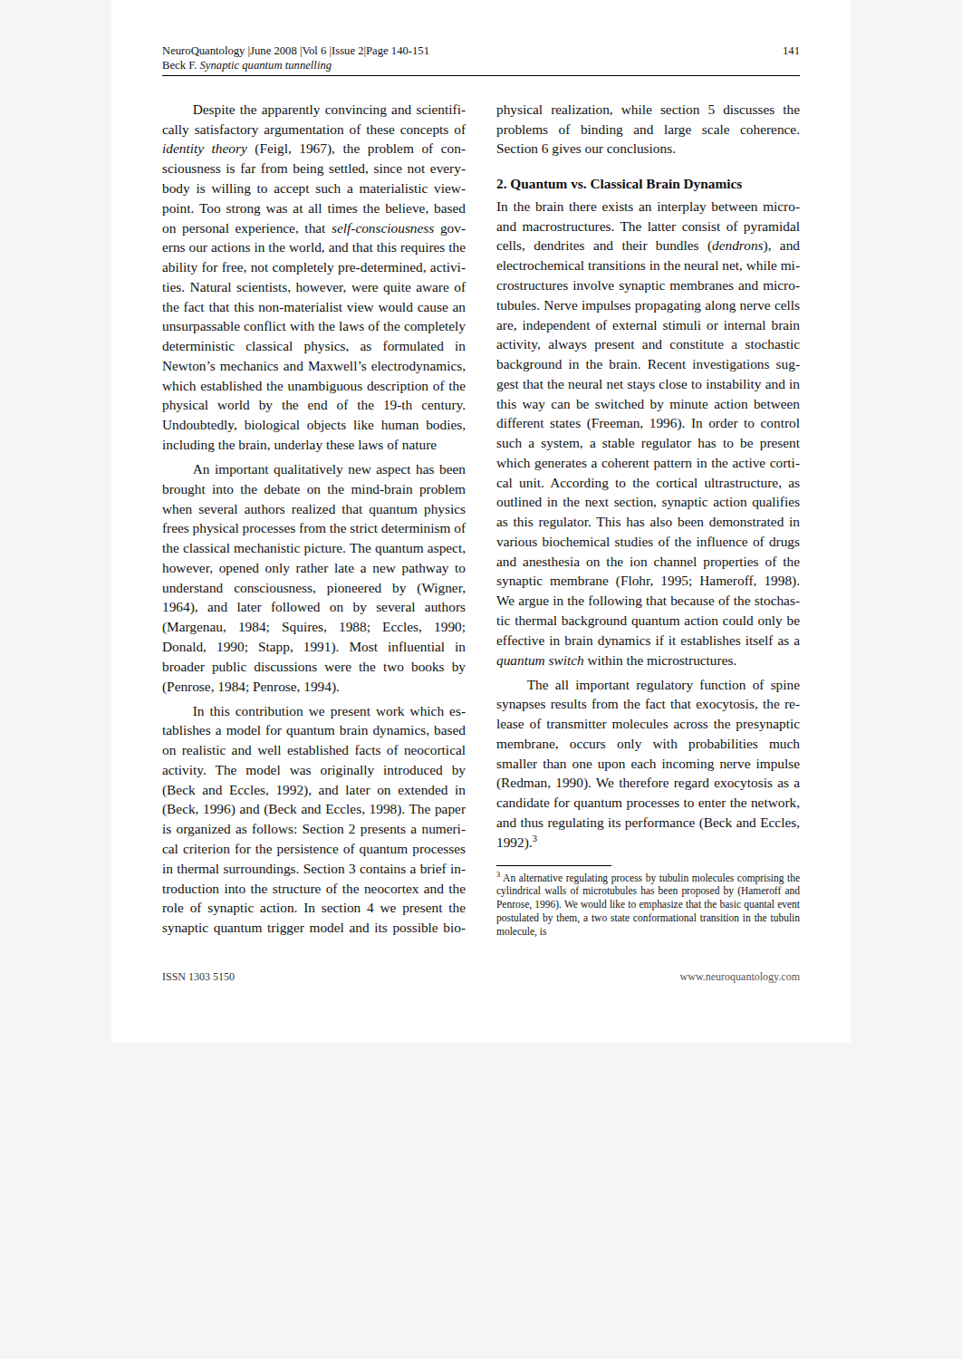NeuroQuantology |June 2008 |Vol 6 |Issue 2|Page 140-151
Beck F. Synaptic quantum tunnelling
141
Despite the apparently convincing and scientifically satisfactory argumentation of these concepts of identity theory (Feigl, 1967), the problem of consciousness is far from being settled, since not everybody is willing to accept such a materialistic viewpoint. Too strong was at all times the believe, based on personal experience, that self-consciousness governs our actions in the world, and that this requires the ability for free, not completely pre-determined, activities. Natural scientists, however, were quite aware of the fact that this non-materialist view would cause an unsurpassable conflict with the laws of the completely deterministic classical physics, as formulated in Newton’s mechanics and Maxwell’s electrodynamics, which established the unambiguous description of the physical world by the end of the 19-th century. Undoubtedly, biological objects like human bodies, including the brain, underlay these laws of nature
An important qualitatively new aspect has been brought into the debate on the mind-brain problem when several authors realized that quantum physics frees physical processes from the strict determinism of the classical mechanistic picture. The quantum aspect, however, opened only rather late a new pathway to understand consciousness, pioneered by (Wigner, 1964), and later followed on by several authors (Margenau, 1984; Squires, 1988; Eccles, 1990; Donald, 1990; Stapp, 1991). Most influential in broader public discussions were the two books by (Penrose, 1984; Penrose, 1994).
In this contribution we present work which establishes a model for quantum brain dynamics, based on realistic and well established facts of neocortical activity. The model was originally introduced by (Beck and Eccles, 1992), and later on extended in (Beck, 1996) and (Beck and Eccles, 1998). The paper is organized as follows: Section 2 presents a numerical criterion for the persistence of quantum processes in thermal surroundings. Section 3 contains a brief introduction into the structure of the neocortex and the role of synaptic action. In section 4 we present the synaptic quantum trigger model and its possible biophysical realization, while section 5 discusses the problems of binding and large scale coherence. Section 6 gives our conclusions.
2. Quantum vs. Classical Brain Dynamics
In the brain there exists an interplay between micro- and macrostructures. The latter consist of pyramidal cells, dendrites and their bundles (dendrons), and electrochemical transitions in the neural net, while microstructures involve synaptic membranes and microtubules. Nerve impulses propagating along nerve cells are, independent of external stimuli or internal brain activity, always present and constitute a stochastic background in the brain. Recent investigations suggest that the neural net stays close to instability and in this way can be switched by minute action between different states (Freeman, 1996). In order to control such a system, a stable regulator has to be present which generates a coherent pattern in the active cortical unit. According to the cortical ultrastructure, as outlined in the next section, synaptic action qualifies as this regulator. This has also been demonstrated in various biochemical studies of the influence of drugs and anesthesia on the ion channel properties of the synaptic membrane (Flohr, 1995; Hameroff, 1998). We argue in the following that because of the stochastic thermal background quantum action could only be effective in brain dynamics if it establishes itself as a quantum switch within the microstructures.
The all important regulatory function of spine synapses results from the fact that exocytosis, the release of transmitter molecules across the presynaptic membrane, occurs only with probabilities much smaller than one upon each incoming nerve impulse (Redman, 1990). We therefore regard exocytosis as a candidate for quantum processes to enter the network, and thus regulating its performance (Beck and Eccles, 1992).3
3 An alternative regulating process by tubulin molecules comprising the cylindrical walls of microtubules has been proposed by (Hameroff and Penrose, 1996). We would like to emphasize that the basic quantal event postulated by them, a two state conformational transition in the tubulin molecule, is
ISSN 1303 5150
www.neuroquantology.com